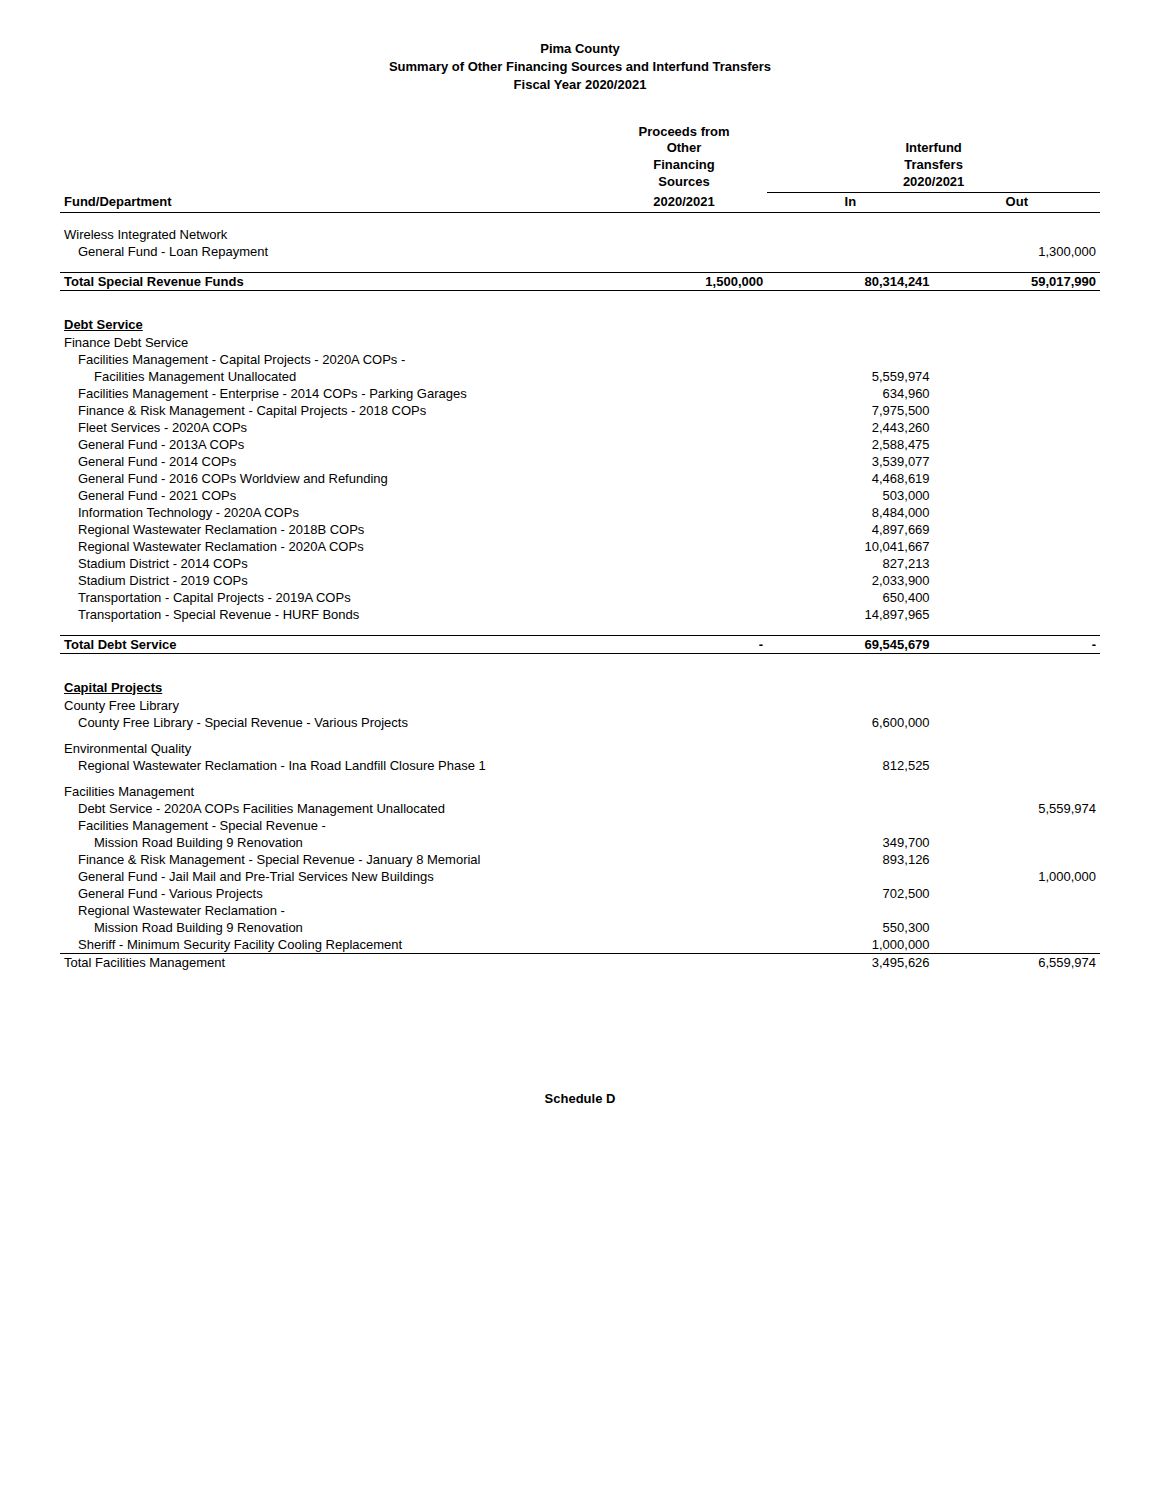Pima County
Summary of Other Financing Sources and Interfund Transfers
Fiscal Year 2020/2021
| | Proceeds from Other Financing Sources | Interfund Transfers 2020/2021 |
| --- | --- | --- |
| Fund/Department | 2020/2021 | In | Out |
| Wireless Integrated Network | | | |
| General Fund - Loan Repayment | | | 1,300,000 |
| Total Special Revenue Funds | 1,500,000 | 80,314,241 | 59,017,990 |
| Debt Service | | | |
| Finance Debt Service | | | |
| Facilities Management - Capital Projects - 2020A COPs - | | | |
| Facilities Management Unallocated | | 5,559,974 | |
| Facilities Management - Enterprise - 2014 COPs - Parking Garages | | 634,960 | |
| Finance & Risk Management - Capital Projects - 2018 COPs | | 7,975,500 | |
| Fleet Services - 2020A COPs | | 2,443,260 | |
| General Fund - 2013A COPs | | 2,588,475 | |
| General Fund - 2014 COPs | | 3,539,077 | |
| General Fund - 2016 COPs Worldview and Refunding | | 4,468,619 | |
| General Fund - 2021 COPs | | 503,000 | |
| Information Technology - 2020A COPs | | 8,484,000 | |
| Regional Wastewater Reclamation - 2018B COPs | | 4,897,669 | |
| Regional Wastewater Reclamation - 2020A COPs | | 10,041,667 | |
| Stadium District - 2014 COPs | | 827,213 | |
| Stadium District - 2019 COPs | | 2,033,900 | |
| Transportation - Capital Projects - 2019A COPs | | 650,400 | |
| Transportation - Special Revenue - HURF Bonds | | 14,897,965 | |
| Total Debt Service | - | 69,545,679 | - |
| Capital Projects | | | |
| County Free Library | | | |
| County Free Library - Special Revenue - Various Projects | | 6,600,000 | |
| Environmental Quality | | | |
| Regional Wastewater Reclamation - Ina Road Landfill Closure Phase 1 | | 812,525 | |
| Facilities Management | | | |
| Debt Service - 2020A COPs Facilities Management Unallocated | | | 5,559,974 |
| Facilities Management - Special Revenue - | | | |
| Mission Road Building 9 Renovation | | 349,700 | |
| Finance & Risk Management - Special Revenue - January 8 Memorial | | 893,126 | |
| General Fund - Jail Mail and Pre-Trial Services New Buildings | | | 1,000,000 |
| General Fund - Various Projects | | 702,500 | |
| Regional Wastewater Reclamation - | | | |
| Mission Road Building 9 Renovation | | 550,300 | |
| Sheriff - Minimum Security Facility Cooling Replacement | | 1,000,000 | |
| Total Facilities Management | | 3,495,626 | 6,559,974 |
Schedule D